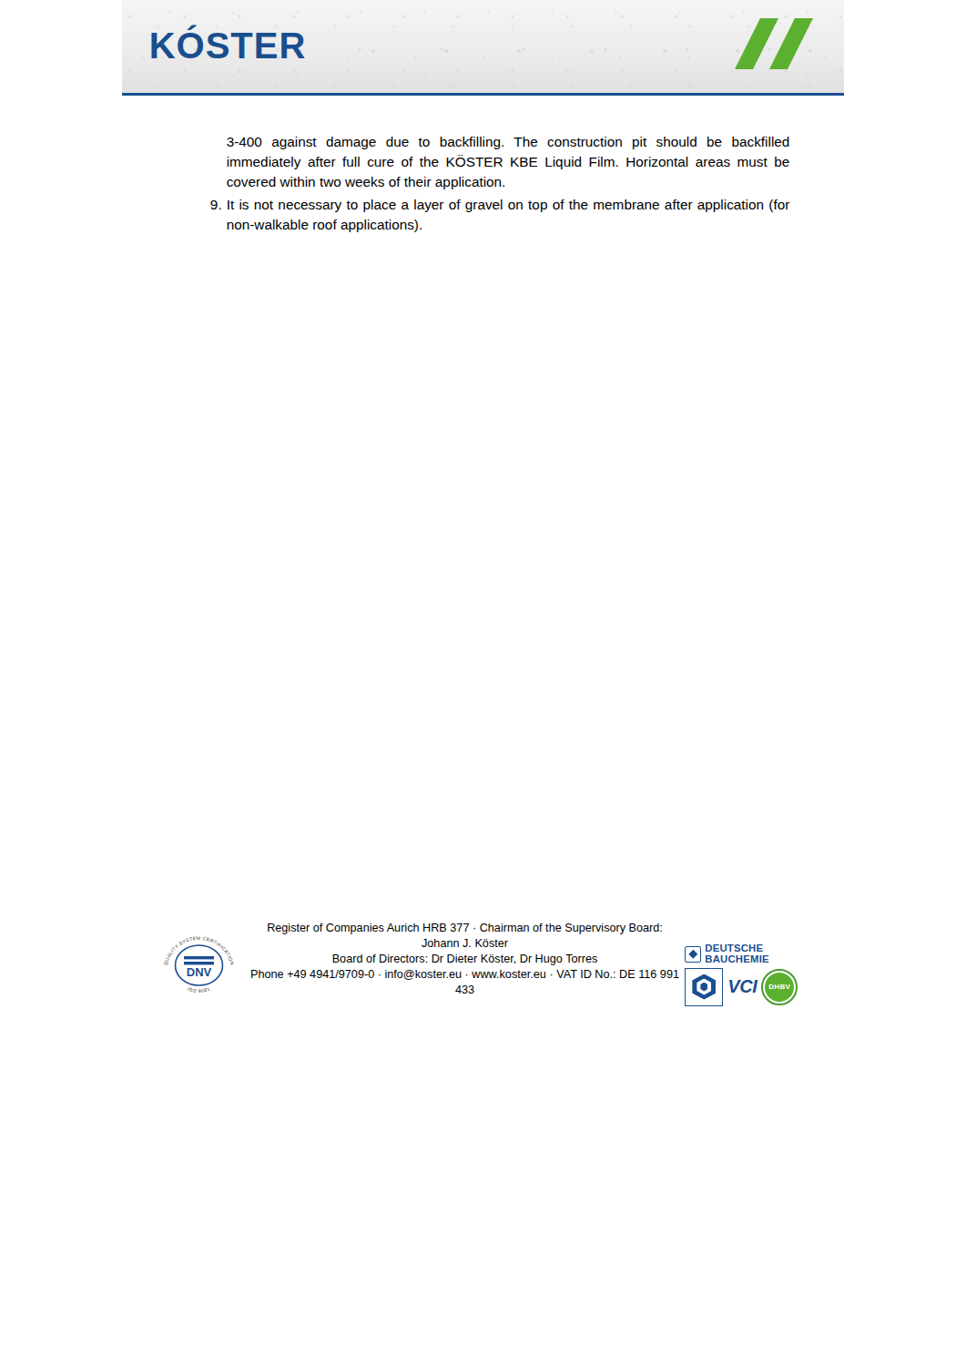KÓSTER
3-400 against damage due to backfilling. The construction pit should be backfilled immediately after full cure of the KÖSTER KBE Liquid Film. Horizontal areas must be covered within two weeks of their application.
9. It is not necessary to place a layer of gravel on top of the membrane after application (for non-walkable roof applications).
QUALITY SYSTEM CERTIFICATION DNV ISO 9001
Register of Companies Aurich HRB 377 · Chairman of the Supervisory Board: Johann J. Köster
Board of Directors: Dr Dieter Köster, Dr Hugo Torres
Phone +49 4941/9709-0 · info@koster.eu · www.koster.eu · VAT ID No.: DE 116 991 433
DEUTSCHE
BAUCHEMIE
VCI
DHBV